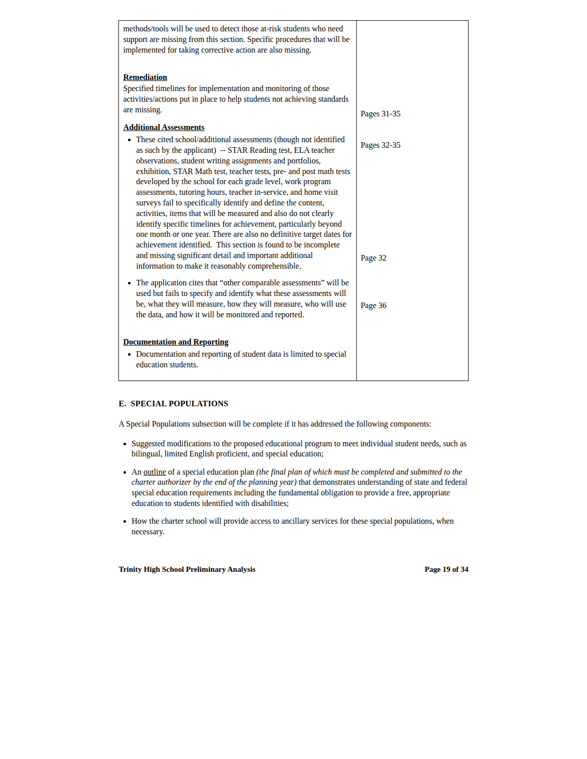| methods/tools will be used to detect those at-risk students who need support are missing from this section. Specific procedures that will be implemented for taking corrective action are also missing. Remediation Specified timelines for implementation and monitoring of those activities/actions put in place to help students not achieving standards are missing. Additional Assessments These cited school/additional assessments (though not identified as such by the applicant) -- STAR Reading test, ELA teacher observations, student writing assignments and portfolios, exhibition, STAR Math test, teacher tests, pre- and post math tests developed by the school for each grade level, work program assessments, tutoring hours, teacher in-service, and home visit surveys fail to specifically identify and define the content, activities, items that will be measured and also do not clearly identify specific timelines for achievement, particularly beyond one month or one year. There are also no definitive target dates for achievement identified. This section is found to be incomplete and missing significant detail and important additional information to make it reasonably comprehensible. The application cites that “other comparable assessments” will be used but fails to specify and identify what these assessments will be, what they will measure, how they will measure, who will use the data, and how it will be monitored and reported. Documentation and Reporting Documentation and reporting of student data is limited to special education students. | Pages 31-35 Pages 32-35 Page 32 Page 36 |
E. SPECIAL POPULATIONS
A Special Populations subsection will be complete if it has addressed the following components:
Suggested modifications to the proposed educational program to meet individual student needs, such as bilingual, limited English proficient, and special education;
An outline of a special education plan (the final plan of which must be completed and submitted to the charter authorizer by the end of the planning year) that demonstrates understanding of state and federal special education requirements including the fundamental obligation to provide a free, appropriate education to students identified with disabilities;
How the charter school will provide access to ancillary services for these special populations, when necessary.
Trinity High School Preliminary Analysis Page 19 of 34